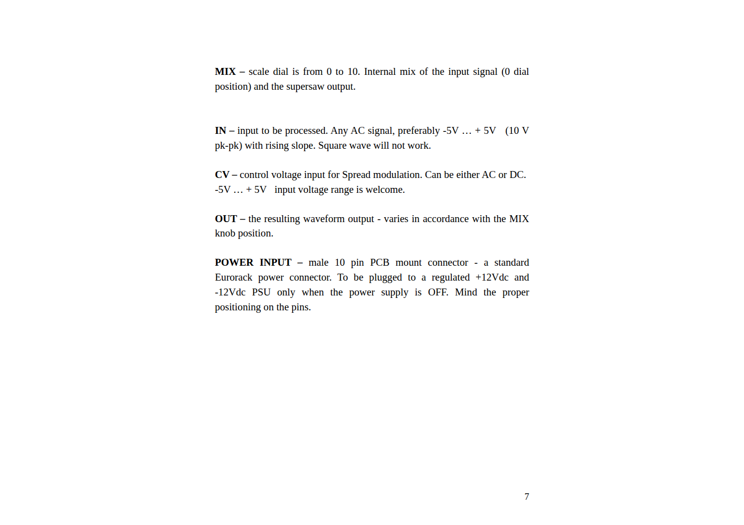MIX – scale dial is from 0 to 10. Internal mix of the input signal (0 dial position) and the supersaw output.
IN – input to be processed. Any AC signal, preferably -5V … + 5V (10 V pk-pk) with rising slope. Square wave will not work.
CV – control voltage input for Spread modulation. Can be either AC or DC.
-5V … + 5V input voltage range is welcome.
OUT – the resulting waveform output - varies in accordance with the MIX knob position.
POWER INPUT – male 10 pin PCB mount connector - a standard Eurorack power connector. To be plugged to a regulated +12Vdc and -12Vdc PSU only when the power supply is OFF. Mind the proper positioning on the pins.
7